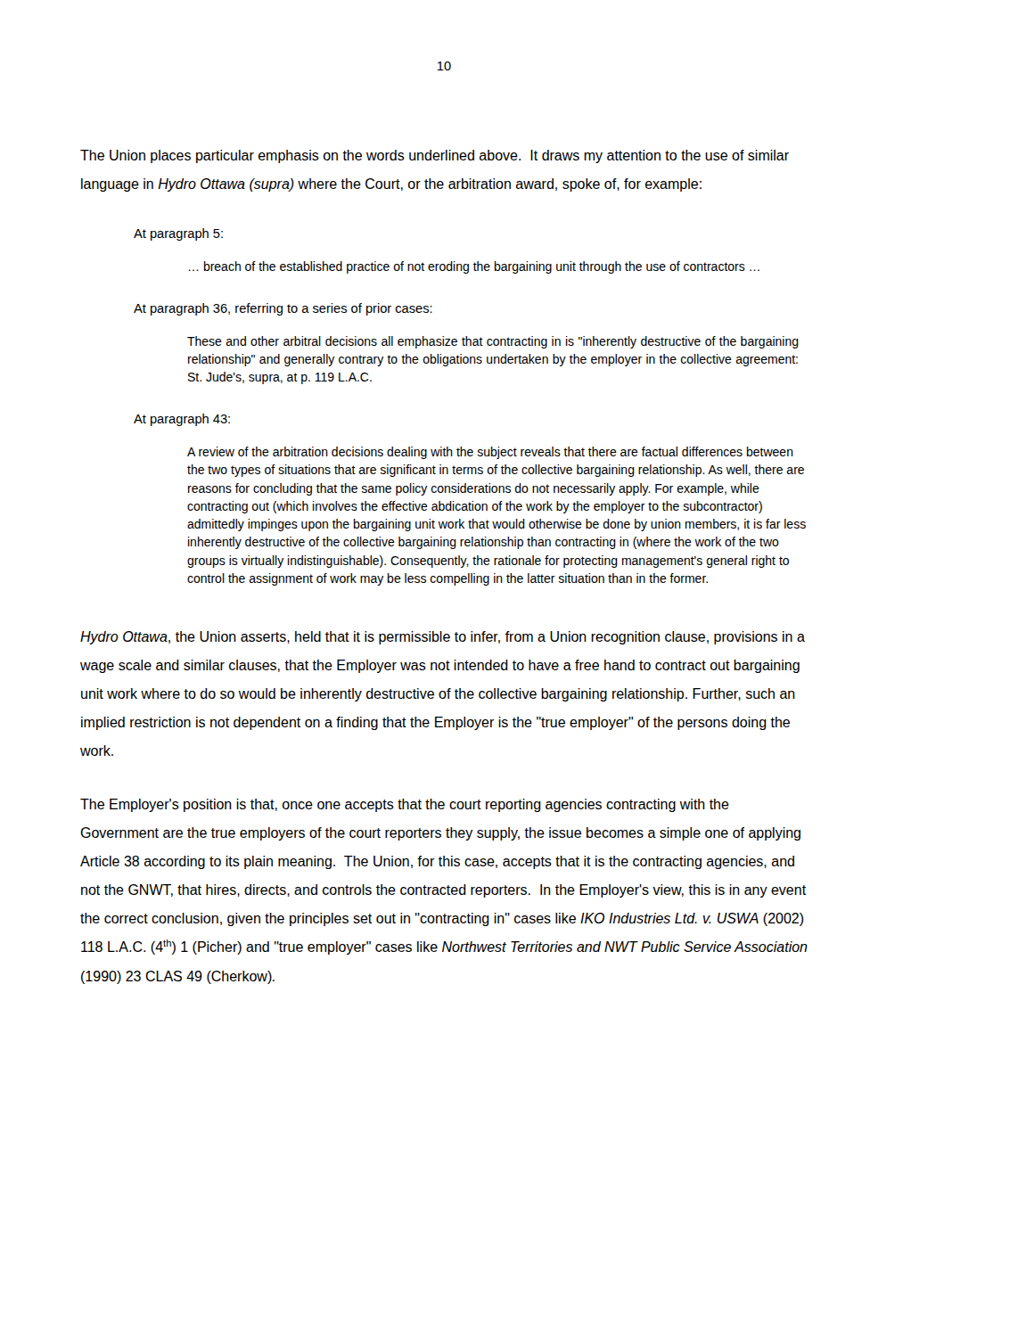10
The Union places particular emphasis on the words underlined above. It draws my attention to the use of similar language in Hydro Ottawa (supra) where the Court, or the arbitration award, spoke of, for example:
At paragraph 5:
… breach of the established practice of not eroding the bargaining unit through the use of contractors …
At paragraph 36, referring to a series of prior cases:
These and other arbitral decisions all emphasize that contracting in is "inherently destructive of the bargaining relationship" and generally contrary to the obligations undertaken by the employer in the collective agreement: St. Jude's, supra, at p. 119 L.A.C.
At paragraph 43:
A review of the arbitration decisions dealing with the subject reveals that there are factual differences between the two types of situations that are significant in terms of the collective bargaining relationship. As well, there are reasons for concluding that the same policy considerations do not necessarily apply. For example, while contracting out (which involves the effective abdication of the work by the employer to the subcontractor) admittedly impinges upon the bargaining unit work that would otherwise be done by union members, it is far less inherently destructive of the collective bargaining relationship than contracting in (where the work of the two groups is virtually indistinguishable). Consequently, the rationale for protecting management's general right to control the assignment of work may be less compelling in the latter situation than in the former.
Hydro Ottawa, the Union asserts, held that it is permissible to infer, from a Union recognition clause, provisions in a wage scale and similar clauses, that the Employer was not intended to have a free hand to contract out bargaining unit work where to do so would be inherently destructive of the collective bargaining relationship. Further, such an implied restriction is not dependent on a finding that the Employer is the "true employer" of the persons doing the work.
The Employer's position is that, once one accepts that the court reporting agencies contracting with the Government are the true employers of the court reporters they supply, the issue becomes a simple one of applying Article 38 according to its plain meaning. The Union, for this case, accepts that it is the contracting agencies, and not the GNWT, that hires, directs, and controls the contracted reporters. In the Employer's view, this is in any event the correct conclusion, given the principles set out in "contracting in" cases like IKO Industries Ltd. v. USWA (2002) 118 L.A.C. (4th) 1 (Picher) and "true employer" cases like Northwest Territories and NWT Public Service Association (1990) 23 CLAS 49 (Cherkow).